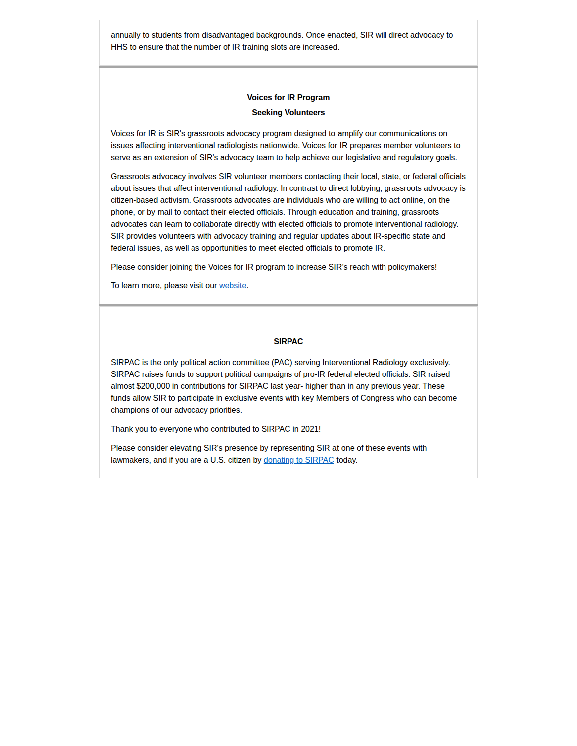annually to students from disadvantaged backgrounds. Once enacted, SIR will direct advocacy to HHS to ensure that the number of IR training slots are increased.
Voices for IR Program
Seeking Volunteers
Voices for IR is SIR's grassroots advocacy program designed to amplify our communications on issues affecting interventional radiologists nationwide. Voices for IR prepares member volunteers to serve as an extension of SIR's advocacy team to help achieve our legislative and regulatory goals.
Grassroots advocacy involves SIR volunteer members contacting their local, state, or federal officials about issues that affect interventional radiology. In contrast to direct lobbying, grassroots advocacy is citizen-based activism. Grassroots advocates are individuals who are willing to act online, on the phone, or by mail to contact their elected officials. Through education and training, grassroots advocates can learn to collaborate directly with elected officials to promote interventional radiology. SIR provides volunteers with advocacy training and regular updates about IR-specific state and federal issues, as well as opportunities to meet elected officials to promote IR.
Please consider joining the Voices for IR program to increase SIR’s reach with policymakers!
To learn more, please visit our website.
SIRPAC
SIRPAC is the only political action committee (PAC) serving Interventional Radiology exclusively. SIRPAC raises funds to support political campaigns of pro-IR federal elected officials. SIR raised almost $200,000 in contributions for SIRPAC last year- higher than in any previous year. These funds allow SIR to participate in exclusive events with key Members of Congress who can become champions of our advocacy priorities.
Thank you to everyone who contributed to SIRPAC in 2021!
Please consider elevating SIR's presence by representing SIR at one of these events with lawmakers, and if you are a U.S. citizen by donating to SIRPAC today.